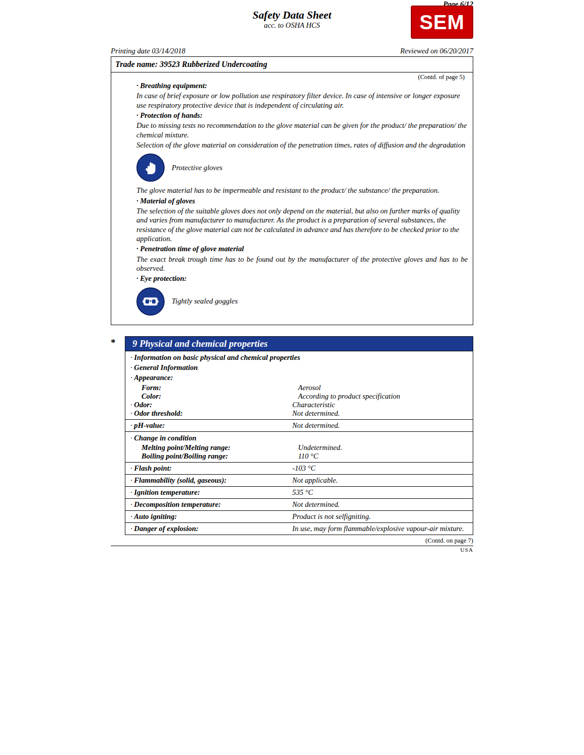Page 6/12
SEM
Safety Data Sheet
acc. to OSHA HCS
Printing date 03/14/2018 Reviewed on 06/20/2017
Trade name: 39523 Rubberized Undercoating
(Contd. of page 5)
· Breathing equipment:
In case of brief exposure or low pollution use respiratory filter device. In case of intensive or longer exposure use respiratory protective device that is independent of circulating air.
· Protection of hands:
Due to missing tests no recommendation to the glove material can be given for the product/ the preparation/ the chemical mixture.
Selection of the glove material on consideration of the penetration times, rates of diffusion and the degradation
Protective gloves
The glove material has to be impermeable and resistant to the product/ the substance/ the preparation.
· Material of gloves
The selection of the suitable gloves does not only depend on the material, but also on further marks of quality and varies from manufacturer to manufacturer. As the product is a preparation of several substances, the resistance of the glove material can not be calculated in advance and has therefore to be checked prior to the application.
· Penetration time of glove material
The exact break trough time has to be found out by the manufacturer of the protective gloves and has to be observed.
· Eye protection:
Tightly sealed goggles
*
9 Physical and chemical properties
· Information on basic physical and chemical properties
· General Information
· Appearance:
Form:
Aerosol
Color:
According to product specification
· Odor:
Characteristic
· Odor threshold:
Not determined.
· pH-value:
Not determined.
· Change in condition
Melting point/Melting range:
Undetermined.
Boiling point/Boiling range:
110 °C
· Flash point:
-103 °C
· Flammability (solid, gaseous):
Not applicable.
· Ignition temperature:
535 °C
· Decomposition temperature:
Not determined.
· Auto igniting:
Product is not selfigniting.
· Danger of explosion:
In use, may form flammable/explosive vapour-air mixture.
(Contd. on page 7)
USA